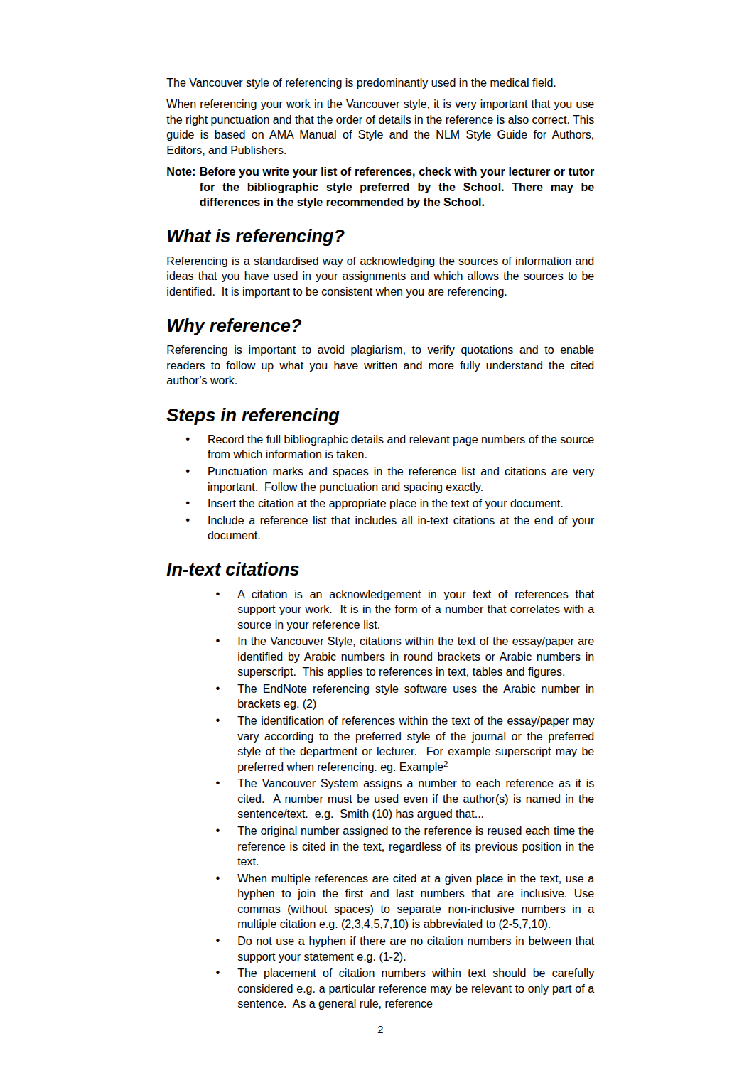The Vancouver style of referencing is predominantly used in the medical field.
When referencing your work in the Vancouver style, it is very important that you use the right punctuation and that the order of details in the reference is also correct. This guide is based on AMA Manual of Style and the NLM Style Guide for Authors, Editors, and Publishers.
Note: Before you write your list of references, check with your lecturer or tutor for the bibliographic style preferred by the School. There may be differences in the style recommended by the School.
What is referencing?
Referencing is a standardised way of acknowledging the sources of information and ideas that you have used in your assignments and which allows the sources to be identified. It is important to be consistent when you are referencing.
Why reference?
Referencing is important to avoid plagiarism, to verify quotations and to enable readers to follow up what you have written and more fully understand the cited author’s work.
Steps in referencing
Record the full bibliographic details and relevant page numbers of the source from which information is taken.
Punctuation marks and spaces in the reference list and citations are very important. Follow the punctuation and spacing exactly.
Insert the citation at the appropriate place in the text of your document.
Include a reference list that includes all in-text citations at the end of your document.
In-text citations
A citation is an acknowledgement in your text of references that support your work. It is in the form of a number that correlates with a source in your reference list.
In the Vancouver Style, citations within the text of the essay/paper are identified by Arabic numbers in round brackets or Arabic numbers in superscript. This applies to references in text, tables and figures.
The EndNote referencing style software uses the Arabic number in brackets eg. (2)
The identification of references within the text of the essay/paper may vary according to the preferred style of the journal or the preferred style of the department or lecturer. For example superscript may be preferred when referencing. eg. Example2
The Vancouver System assigns a number to each reference as it is cited. A number must be used even if the author(s) is named in the sentence/text. e.g. Smith (10) has argued that...
The original number assigned to the reference is reused each time the reference is cited in the text, regardless of its previous position in the text.
When multiple references are cited at a given place in the text, use a hyphen to join the first and last numbers that are inclusive. Use commas (without spaces) to separate non-inclusive numbers in a multiple citation e.g. (2,3,4,5,7,10) is abbreviated to (2-5,7,10).
Do not use a hyphen if there are no citation numbers in between that support your statement e.g. (1-2).
The placement of citation numbers within text should be carefully considered e.g. a particular reference may be relevant to only part of a sentence. As a general rule, reference
2